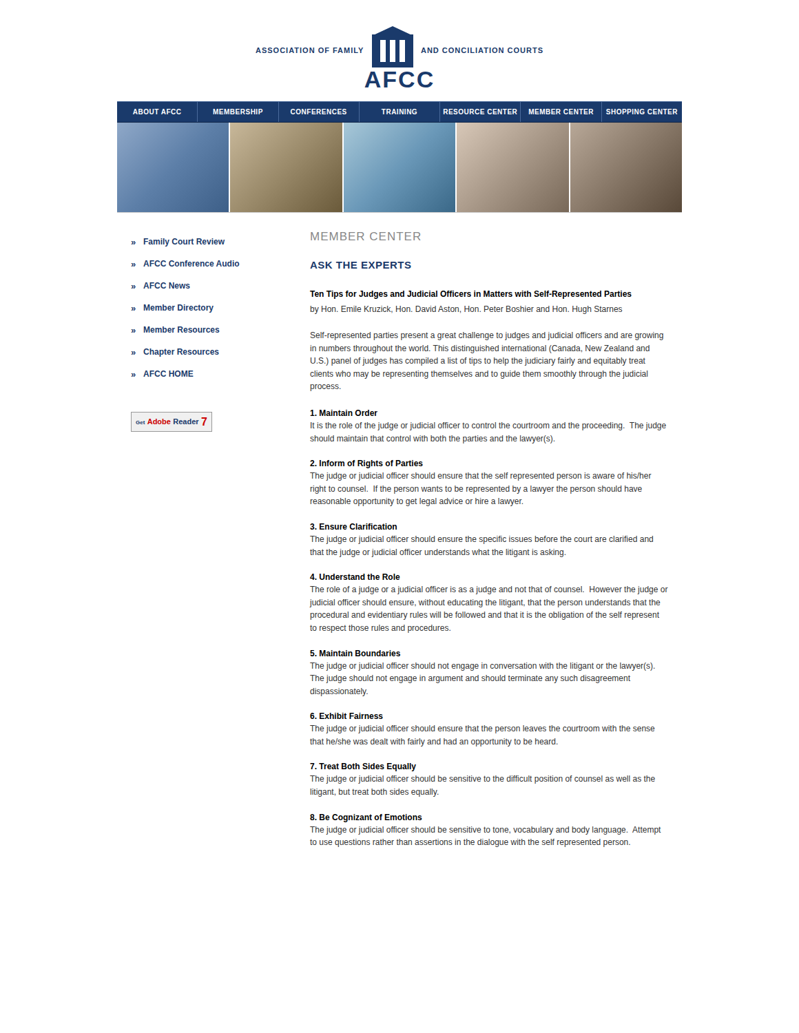ASSOCIATION OF FAMILY AND CONCILIATION COURTS
AFCC
ABOUT AFCC
MEMBERSHIP
CONFERENCES
TRAINING
RESOURCE CENTER
MEMBER CENTER
SHOPPING CENTER
Family Court Review
AFCC Conference Audio
AFCC News
Member Directory
Member Resources
Chapter Resources
AFCC HOME
Get Adobe Reader 7
MEMBER CENTER
ASK THE EXPERTS
Ten Tips for Judges and Judicial Officers in Matters with Self-Represented Parties
by Hon. Emile Kruzick, Hon. David Aston, Hon. Peter Boshier and Hon. Hugh Starnes
Self-represented parties present a great challenge to judges and judicial officers and are growing in numbers throughout the world. This distinguished international (Canada, New Zealand and U.S.) panel of judges has compiled a list of tips to help the judiciary fairly and equitably treat clients who may be representing themselves and to guide them smoothly through the judicial process.
1. Maintain Order
It is the role of the judge or judicial officer to control the courtroom and the proceeding. The judge should maintain that control with both the parties and the lawyer(s).
2. Inform of Rights of Parties
The judge or judicial officer should ensure that the self represented person is aware of his/her right to counsel. If the person wants to be represented by a lawyer the person should have reasonable opportunity to get legal advice or hire a lawyer.
3. Ensure Clarification
The judge or judicial officer should ensure the specific issues before the court are clarified and that the judge or judicial officer understands what the litigant is asking.
4. Understand the Role
The role of a judge or a judicial officer is as a judge and not that of counsel. However the judge or judicial officer should ensure, without educating the litigant, that the person understands that the procedural and evidentiary rules will be followed and that it is the obligation of the self represent to respect those rules and procedures.
5. Maintain Boundaries
The judge or judicial officer should not engage in conversation with the litigant or the lawyer(s). The judge should not engage in argument and should terminate any such disagreement dispassionately.
6. Exhibit Fairness
The judge or judicial officer should ensure that the person leaves the courtroom with the sense that he/she was dealt with fairly and had an opportunity to be heard.
7. Treat Both Sides Equally
The judge or judicial officer should be sensitive to the difficult position of counsel as well as the litigant, but treat both sides equally.
8. Be Cognizant of Emotions
The judge or judicial officer should be sensitive to tone, vocabulary and body language. Attempt to use questions rather than assertions in the dialogue with the self represented person.